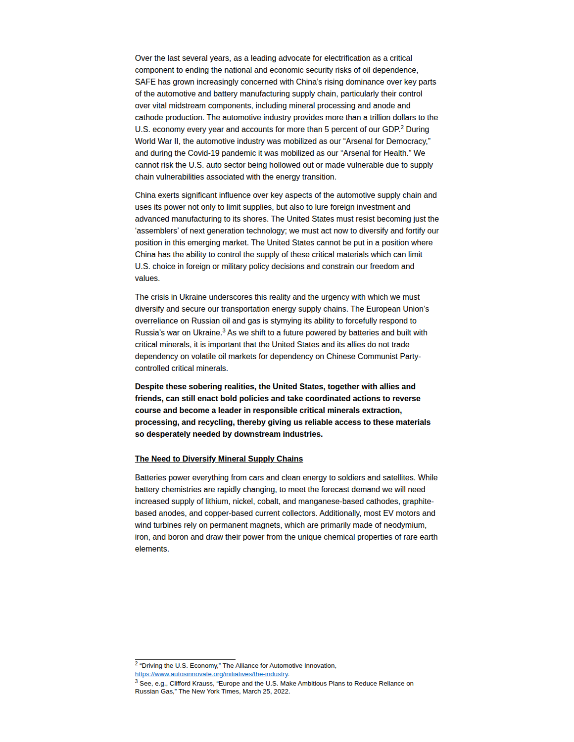Over the last several years, as a leading advocate for electrification as a critical component to ending the national and economic security risks of oil dependence, SAFE has grown increasingly concerned with China’s rising dominance over key parts of the automotive and battery manufacturing supply chain, particularly their control over vital midstream components, including mineral processing and anode and cathode production. The automotive industry provides more than a trillion dollars to the U.S. economy every year and accounts for more than 5 percent of our GDP.2 During World War II, the automotive industry was mobilized as our “Arsenal for Democracy,” and during the Covid-19 pandemic it was mobilized as our “Arsenal for Health.” We cannot risk the U.S. auto sector being hollowed out or made vulnerable due to supply chain vulnerabilities associated with the energy transition.
China exerts significant influence over key aspects of the automotive supply chain and uses its power not only to limit supplies, but also to lure foreign investment and advanced manufacturing to its shores. The United States must resist becoming just the ‘assemblers’ of next generation technology; we must act now to diversify and fortify our position in this emerging market. The United States cannot be put in a position where China has the ability to control the supply of these critical materials which can limit U.S. choice in foreign or military policy decisions and constrain our freedom and values.
The crisis in Ukraine underscores this reality and the urgency with which we must diversify and secure our transportation energy supply chains. The European Union’s overreliance on Russian oil and gas is stymying its ability to forcefully respond to Russia’s war on Ukraine.3 As we shift to a future powered by batteries and built with critical minerals, it is important that the United States and its allies do not trade dependency on volatile oil markets for dependency on Chinese Communist Party-controlled critical minerals.
Despite these sobering realities, the United States, together with allies and friends, can still enact bold policies and take coordinated actions to reverse course and become a leader in responsible critical minerals extraction, processing, and recycling, thereby giving us reliable access to these materials so desperately needed by downstream industries.
The Need to Diversify Mineral Supply Chains
Batteries power everything from cars and clean energy to soldiers and satellites. While battery chemistries are rapidly changing, to meet the forecast demand we will need increased supply of lithium, nickel, cobalt, and manganese-based cathodes, graphite-based anodes, and copper-based current collectors. Additionally, most EV motors and wind turbines rely on permanent magnets, which are primarily made of neodymium, iron, and boron and draw their power from the unique chemical properties of rare earth elements.
2 “Driving the U.S. Economy,” The Alliance for Automotive Innovation, https://www.autosinnovate.org/initiatives/the-industry.
3 See, e.g., Clifford Krauss, “Europe and the U.S. Make Ambitious Plans to Reduce Reliance on Russian Gas,” The New York Times, March 25, 2022.